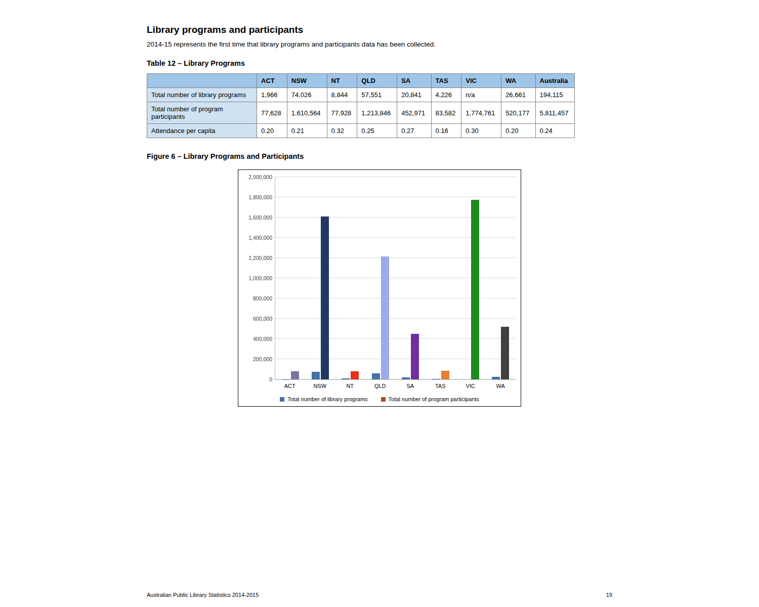Library programs and participants
2014-15 represents the first time that library programs and participants data has been collected.
Table 12 – Library Programs
| | ACT | NSW | NT | QLD | SA | TAS | VIC | WA | Australia |
| --- | --- | --- | --- | --- | --- | --- | --- | --- | --- |
| Total number of library programs | 1,966 | 74,026 | 8,844 | 57,551 | 20,841 | 4,226 | n/a | 26,661 | 194,115 |
| Total number of program participants | 77,628 | 1,610,564 | 77,928 | 1,213,846 | 452,971 | 83,582 | 1,774,761 | 520,177 | 5,811,457 |
| Attendance per capita | 0.20 | 0.21 | 0.32 | 0.25 | 0.27 | 0.16 | 0.30 | 0.20 | 0.24 |
Figure 6 – Library Programs and Participants
2,000,000
1,800,000
1,600,000
1,400,000
1,200,000
1,000,000
800,000
600,000
400,000
200,000
0
ACT NSW NT QLD SA TAS VIC WA
Total number of library programs Total number of program participants
Australian Public Library Statistics 2014-2015 19